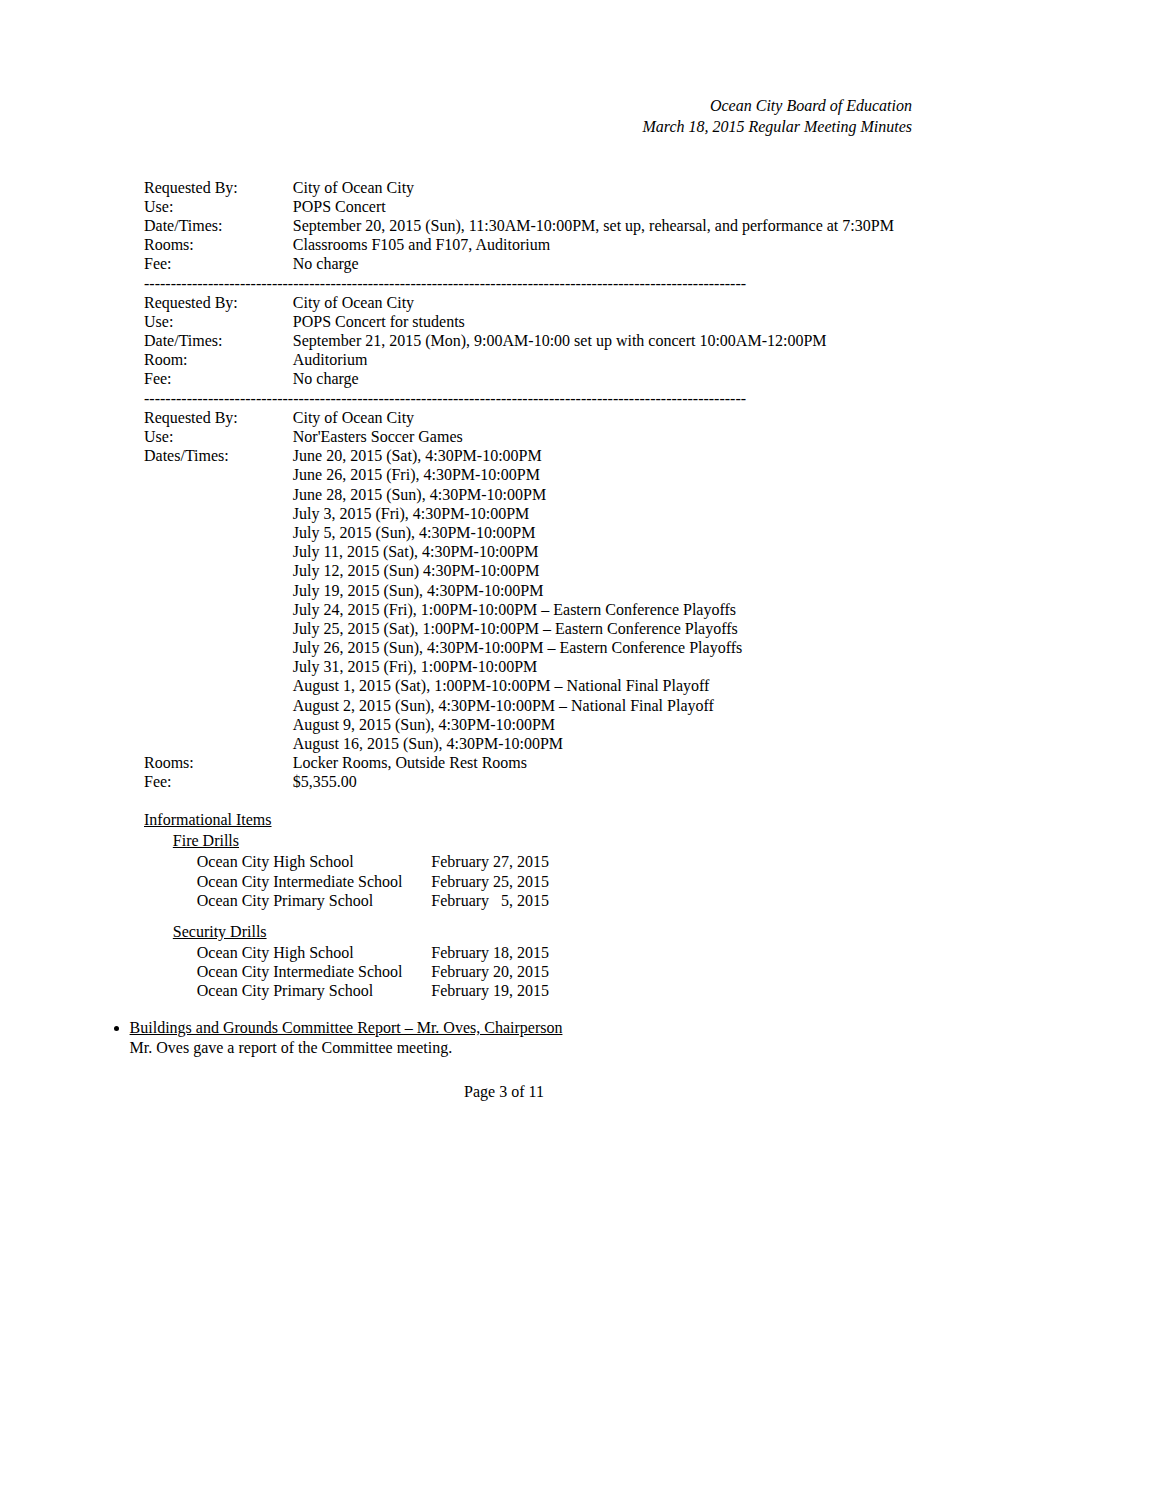Ocean City Board of Education
March 18, 2015 Regular Meeting Minutes
| Requested By: | City of Ocean City |
| Use: | POPS Concert |
| Date/Times: | September 20, 2015 (Sun), 11:30AM-10:00PM, set up, rehearsal, and performance at 7:30PM |
| Rooms: | Classrooms F105 and F107, Auditorium |
| Fee: | No charge |
-----------------------------------------------------------------------------------------------------------------
| Requested By: | City of Ocean City |
| Use: | POPS Concert for students |
| Date/Times: | September 21, 2015 (Mon), 9:00AM-10:00 set up with concert 10:00AM-12:00PM |
| Room: | Auditorium |
| Fee: | No charge |
-----------------------------------------------------------------------------------------------------------------
| Requested By: | City of Ocean City |
| Use: | Nor'Easters Soccer Games |
| Dates/Times: | June 20, 2015 (Sat), 4:30PM-10:00PM June 26, 2015 (Fri), 4:30PM-10:00PM June 28, 2015 (Sun), 4:30PM-10:00PM July 3, 2015 (Fri), 4:30PM-10:00PM July 5, 2015 (Sun), 4:30PM-10:00PM July 11, 2015 (Sat), 4:30PM-10:00PM July 12, 2015 (Sun) 4:30PM-10:00PM July 19, 2015 (Sun), 4:30PM-10:00PM July 24, 2015 (Fri), 1:00PM-10:00PM – Eastern Conference Playoffs July 25, 2015 (Sat), 1:00PM-10:00PM – Eastern Conference Playoffs July 26, 2015 (Sun), 4:30PM-10:00PM – Eastern Conference Playoffs July 31, 2015 (Fri), 1:00PM-10:00PM August 1, 2015 (Sat), 1:00PM-10:00PM – National Final Playoff August 2, 2015 (Sun), 4:30PM-10:00PM – National Final Playoff August 9, 2015 (Sun), 4:30PM-10:00PM August 16, 2015 (Sun), 4:30PM-10:00PM |
| Rooms: | Locker Rooms, Outside Rest Rooms |
| Fee: | $5,355.00 |
Informational Items
Fire Drills
| Ocean City High School | February 27, 2015 |
| Ocean City Intermediate School | February 25, 2015 |
| Ocean City Primary School | February 5, 2015 |
Security Drills
| Ocean City High School | February 18, 2015 |
| Ocean City Intermediate School | February 20, 2015 |
| Ocean City Primary School | February 19, 2015 |
Buildings and Grounds Committee Report – Mr. Oves, Chairperson
Mr. Oves gave a report of the Committee meeting.
Page 3 of 11